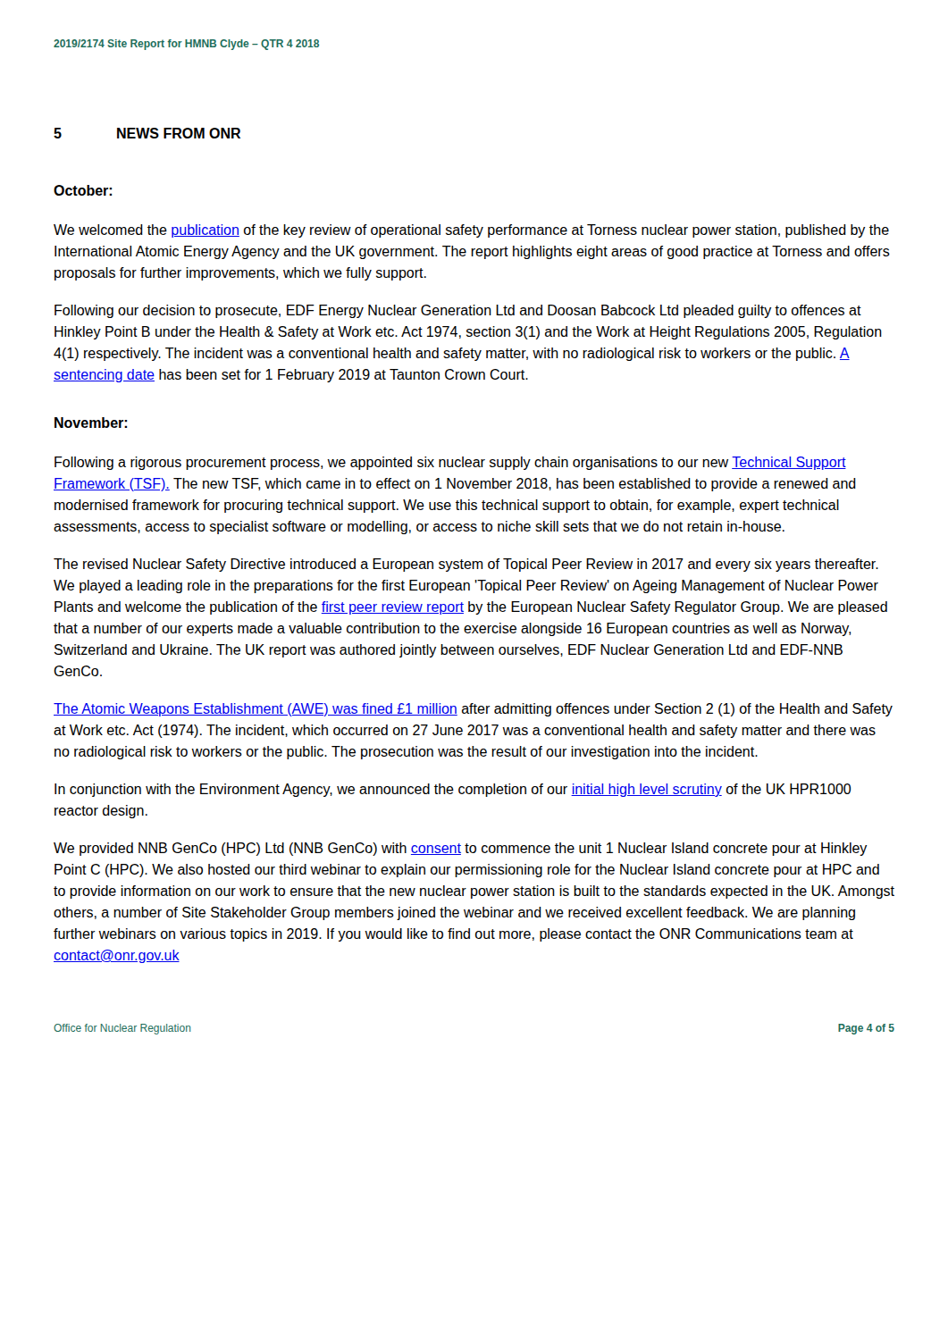2019/2174 Site Report for HMNB Clyde – QTR 4 2018
5 NEWS FROM ONR
October:
We welcomed the publication of the key review of operational safety performance at Torness nuclear power station, published by the International Atomic Energy Agency and the UK government. The report highlights eight areas of good practice at Torness and offers proposals for further improvements, which we fully support.
Following our decision to prosecute, EDF Energy Nuclear Generation Ltd and Doosan Babcock Ltd pleaded guilty to offences at Hinkley Point B under the Health & Safety at Work etc. Act 1974, section 3(1) and the Work at Height Regulations 2005, Regulation 4(1) respectively. The incident was a conventional health and safety matter, with no radiological risk to workers or the public. A sentencing date has been set for 1 February 2019 at Taunton Crown Court.
November:
Following a rigorous procurement process, we appointed six nuclear supply chain organisations to our new Technical Support Framework (TSF). The new TSF, which came in to effect on 1 November 2018, has been established to provide a renewed and modernised framework for procuring technical support. We use this technical support to obtain, for example, expert technical assessments, access to specialist software or modelling, or access to niche skill sets that we do not retain in-house.
The revised Nuclear Safety Directive introduced a European system of Topical Peer Review in 2017 and every six years thereafter. We played a leading role in the preparations for the first European 'Topical Peer Review' on Ageing Management of Nuclear Power Plants and welcome the publication of the first peer review report by the European Nuclear Safety Regulator Group. We are pleased that a number of our experts made a valuable contribution to the exercise alongside 16 European countries as well as Norway, Switzerland and Ukraine. The UK report was authored jointly between ourselves, EDF Nuclear Generation Ltd and EDF-NNB GenCo.
The Atomic Weapons Establishment (AWE) was fined £1 million after admitting offences under Section 2 (1) of the Health and Safety at Work etc. Act (1974). The incident, which occurred on 27 June 2017 was a conventional health and safety matter and there was no radiological risk to workers or the public. The prosecution was the result of our investigation into the incident.
In conjunction with the Environment Agency, we announced the completion of our initial high level scrutiny of the UK HPR1000 reactor design.
We provided NNB GenCo (HPC) Ltd (NNB GenCo) with consent to commence the unit 1 Nuclear Island concrete pour at Hinkley Point C (HPC). We also hosted our third webinar to explain our permissioning role for the Nuclear Island concrete pour at HPC and to provide information on our work to ensure that the new nuclear power station is built to the standards expected in the UK. Amongst others, a number of Site Stakeholder Group members joined the webinar and we received excellent feedback. We are planning further webinars on various topics in 2019. If you would like to find out more, please contact the ONR Communications team at contact@onr.gov.uk
Office for Nuclear Regulation Page 4 of 5